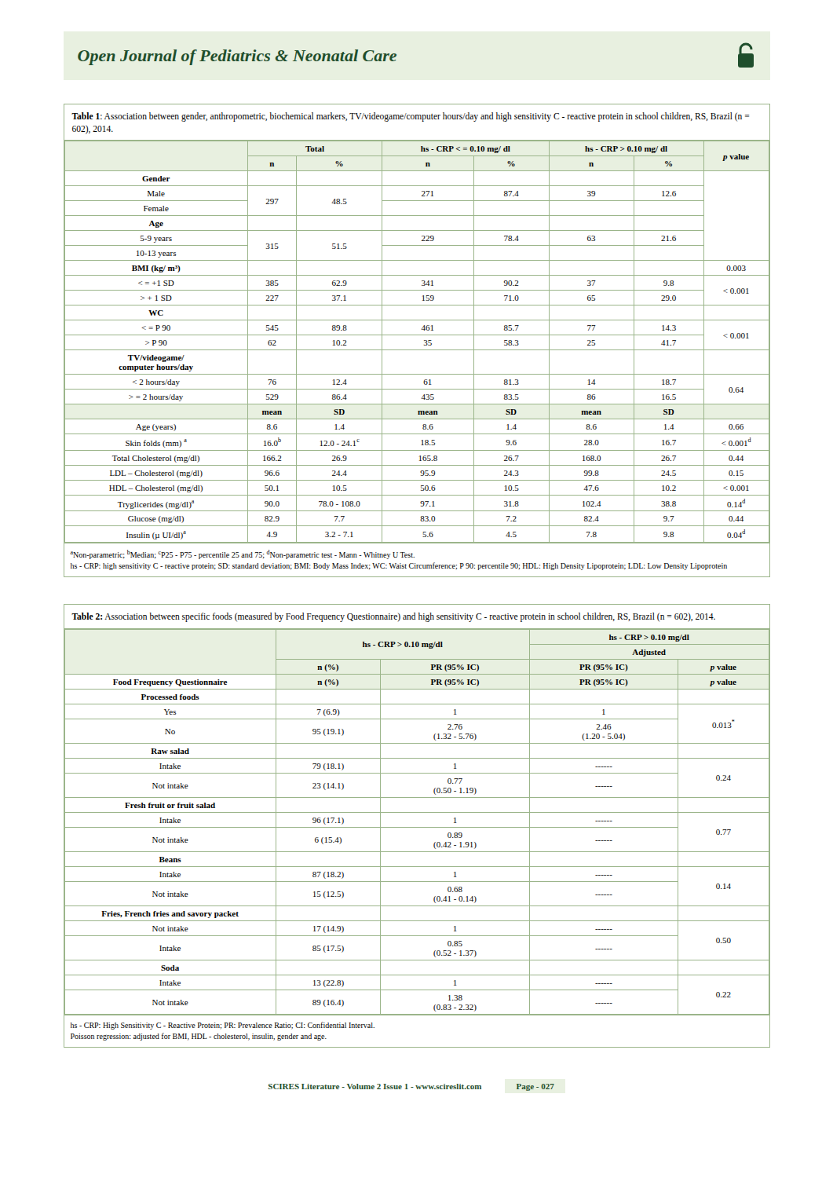Open Journal of Pediatrics & Neonatal Care
Table 1: Association between gender, anthropometric, biochemical markers, TV/videogame/computer hours/day and high sensitivity C - reactive protein in school children, RS, Brazil (n = 602), 2014.
| | Total | hs - CRP < = 0.10 mg/ dl | hs - CRP > 0.10 mg/ dl | p value |
| --- | --- | --- | --- | --- |
| n | % | n | % | n | % |
| Gender | | | | | | | |
| Male | 297 | 48.5 | 271 | 87.4 | 39 | 12.6 |
| Female | | | | |
| Age | | | | | | |
| 5-9 years | 315 | 51.5 | 229 | 78.4 | 63 | 21.6 |
| 10-13 years | | | | |
| BMI (kg/ m³) | | | | | | | 0.003 |
| < = +1 SD | 385 | 62.9 | 341 | 90.2 | 37 | 9.8 | < 0.001 |
| > + 1 SD | 227 | 37.1 | 159 | 71.0 | 65 | 29.0 |
| WC | | | | | | | |
| < = P 90 | 545 | 89.8 | 461 | 85.7 | 77 | 14.3 | < 0.001 |
| > P 90 | 62 | 10.2 | 35 | 58.3 | 25 | 41.7 |
| TV/videogame/ computer hours/day | | | | | | | |
| < 2 hours/day | 76 | 12.4 | 61 | 81.3 | 14 | 18.7 | 0.64 |
| > = 2 hours/day | 529 | 86.4 | 435 | 83.5 | 86 | 16.5 |
| | mean | SD | mean | SD | mean | SD | |
| Age (years) | 8.6 | 1.4 | 8.6 | 1.4 | 8.6 | 1.4 | 0.66 |
| Skin folds (mm) a | 16.0 b | 12.0 - 24.1 c | 18.5 | 9.6 | 28.0 | 16.7 | < 0.001 d |
| Total Cholesterol (mg/dl) | 166.2 | 26.9 | 165.8 | 26.7 | 168.0 | 26.7 | 0.44 |
| LDL – Cholesterol (mg/dl) | 96.6 | 24.4 | 95.9 | 24.3 | 99.8 | 24.5 | 0.15 |
| HDL – Cholesterol (mg/dl) | 50.1 | 10.5 | 50.6 | 10.5 | 47.6 | 10.2 | < 0.001 |
| Tryglicerides (mg/dl) a | 90.0 | 78.0 - 108.0 | 97.1 | 31.8 | 102.4 | 38.8 | 0.14 d |
| Glucose (mg/dl) | 82.9 | 7.7 | 83.0 | 7.2 | 82.4 | 9.7 | 0.44 |
| Insulin (µ UI/dl) a | 4.9 | 3.2 - 7.1 | 5.6 | 4.5 | 7.8 | 9.8 | 0.04 d |
aNon-parametric; bMedian; cP25 - P75 - percentile 25 and 75; dNon-parametric test - Mann - Whitney U Test.
hs - CRP: high sensitivity C - reactive protein; SD: standard deviation; BMI: Body Mass Index; WC: Waist Circumference; P 90: percentile 90; HDL: High Density Lipoprotein; LDL: Low Density Lipoprotein
Table 2: Association between specific foods (measured by Food Frequency Questionnaire) and high sensitivity C - reactive protein in school children, RS, Brazil (n = 602), 2014.
| | hs - CRP > 0.10 mg/dl | hs - CRP > 0.10 mg/dl |
| --- | --- | --- |
| Adjusted |
| n (%) | PR (95% IC) | PR (95% IC) | p value |
| Food Frequency Questionnaire | n (%) | PR (95% IC) | PR (95% IC) | p value |
| Processed foods | | | | |
| Yes | 7 (6.9) | 1 | 1 | 0.013 * |
| No | 95 (19.1) | 2.76 (1.32 - 5.76) | 2.46 (1.20 - 5.04) |
| Raw salad | | | | |
| Intake | 79 (18.1) | 1 | ------ | 0.24 |
| Not intake | 23 (14.1) | 0.77 (0.50 - 1.19) | ------ |
| Fresh fruit or fruit salad | | | | |
| Intake | 96 (17.1) | 1 | ------ | 0.77 |
| Not intake | 6 (15.4) | 0.89 (0.42 - 1.91) | ------ |
| Beans | | | | |
| Intake | 87 (18.2) | 1 | ------ | 0.14 |
| Not intake | 15 (12.5) | 0.68 (0.41 - 0.14) | ------ |
| Fries, French fries and savory packet | | | | |
| Not intake | 17 (14.9) | 1 | ------ | 0.50 |
| Intake | 85 (17.5) | 0.85 (0.52 - 1.37) | ------ |
| Soda | | | | |
| Intake | 13 (22.8) | 1 | ------ | 0.22 |
| Not intake | 89 (16.4) | 1.38 (0.83 - 2.32) | ------ |
hs - CRP: High Sensitivity C - Reactive Protein; PR: Prevalence Ratio; CI: Confidential Interval.
Poisson regression: adjusted for BMI, HDL - cholesterol, insulin, gender and age.
SCIRES Literature - Volume 2 Issue 1 - www.scireslit.com
Page - 027